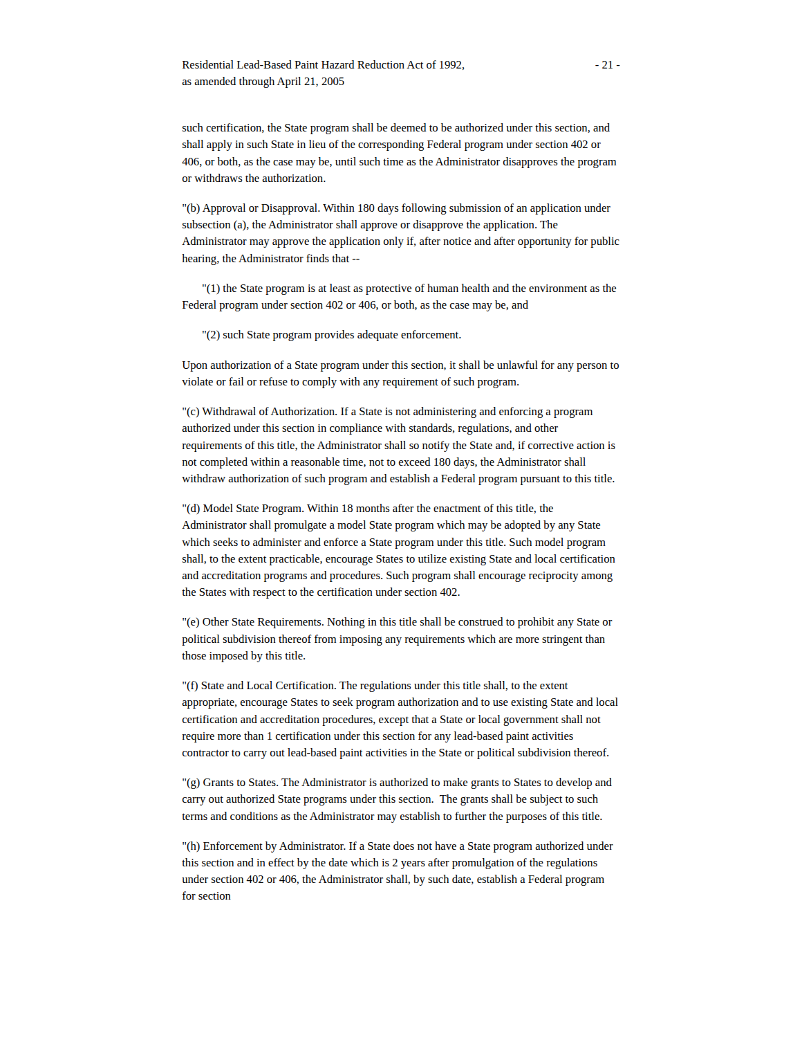Residential Lead-Based Paint Hazard Reduction Act of 1992, as amended through April 21, 2005
- 21 -
such certification, the State program shall be deemed to be authorized under this section, and shall apply in such State in lieu of the corresponding Federal program under section 402 or 406, or both, as the case may be, until such time as the Administrator disapproves the program or withdraws the authorization.
"(b) Approval or Disapproval. Within 180 days following submission of an application under subsection (a), the Administrator shall approve or disapprove the application. The Administrator may approve the application only if, after notice and after opportunity for public hearing, the Administrator finds that --
"(1) the State program is at least as protective of human health and the environment as the Federal program under section 402 or 406, or both, as the case may be, and
"(2) such State program provides adequate enforcement.
Upon authorization of a State program under this section, it shall be unlawful for any person to violate or fail or refuse to comply with any requirement of such program.
"(c) Withdrawal of Authorization. If a State is not administering and enforcing a program authorized under this section in compliance with standards, regulations, and other requirements of this title, the Administrator shall so notify the State and, if corrective action is not completed within a reasonable time, not to exceed 180 days, the Administrator shall withdraw authorization of such program and establish a Federal program pursuant to this title.
"(d) Model State Program. Within 18 months after the enactment of this title, the Administrator shall promulgate a model State program which may be adopted by any State which seeks to administer and enforce a State program under this title. Such model program shall, to the extent practicable, encourage States to utilize existing State and local certification and accreditation programs and procedures. Such program shall encourage reciprocity among the States with respect to the certification under section 402.
"(e) Other State Requirements. Nothing in this title shall be construed to prohibit any State or political subdivision thereof from imposing any requirements which are more stringent than those imposed by this title.
"(f) State and Local Certification. The regulations under this title shall, to the extent appropriate, encourage States to seek program authorization and to use existing State and local certification and accreditation procedures, except that a State or local government shall not require more than 1 certification under this section for any lead-based paint activities contractor to carry out lead-based paint activities in the State or political subdivision thereof.
"(g) Grants to States. The Administrator is authorized to make grants to States to develop and carry out authorized State programs under this section. The grants shall be subject to such terms and conditions as the Administrator may establish to further the purposes of this title.
"(h) Enforcement by Administrator. If a State does not have a State program authorized under this section and in effect by the date which is 2 years after promulgation of the regulations under section 402 or 406, the Administrator shall, by such date, establish a Federal program for section